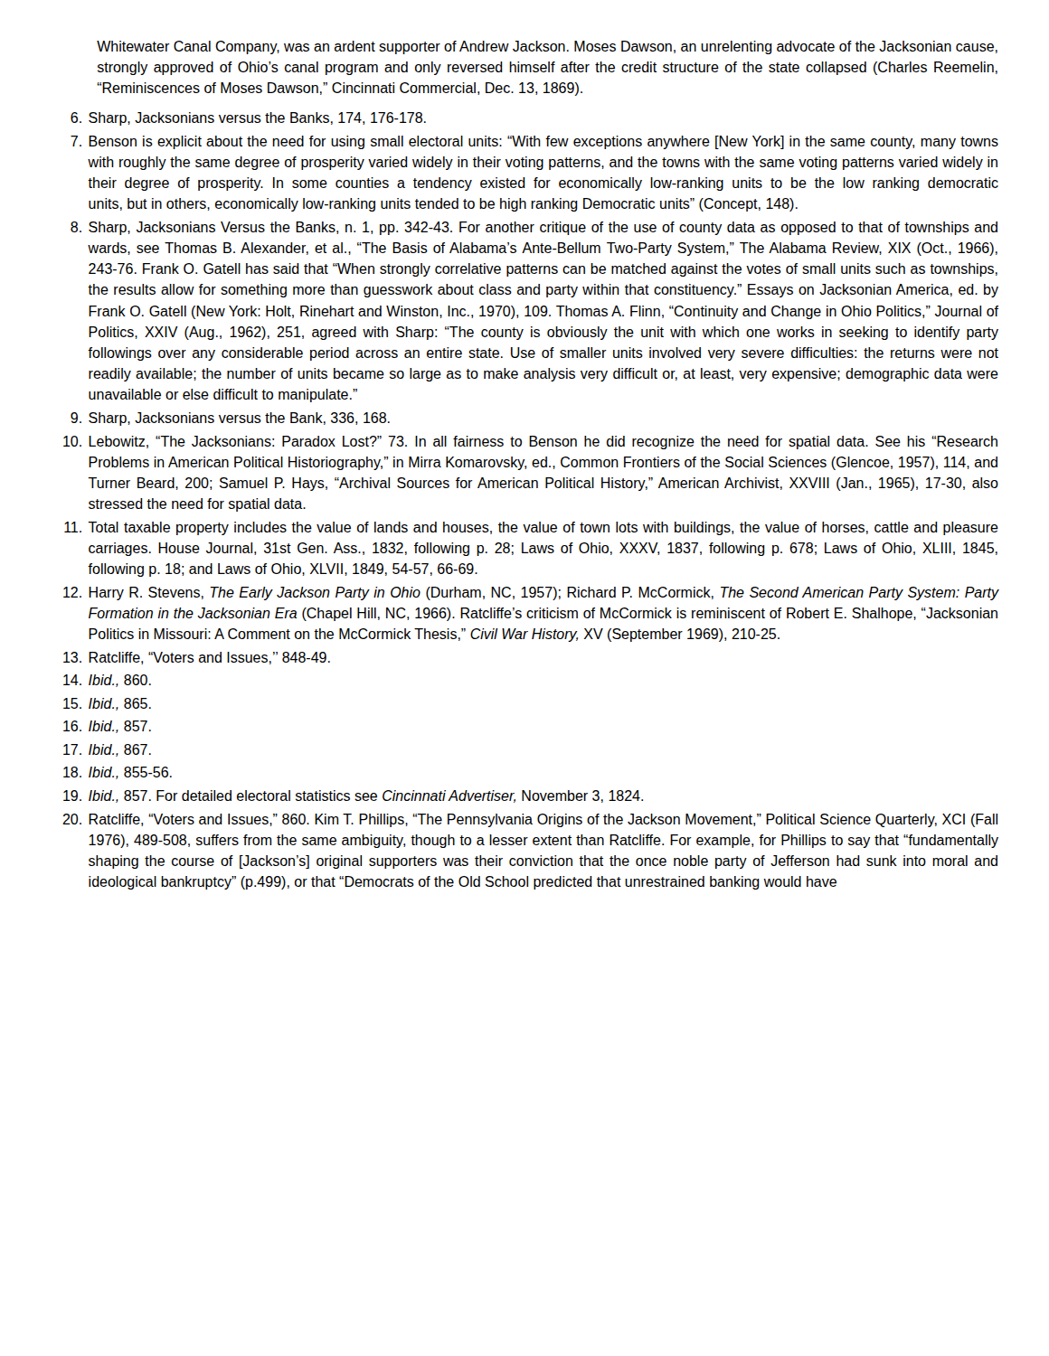Whitewater Canal Company, was an ardent supporter of Andrew Jackson. Moses Dawson, an unrelenting advocate of the Jacksonian cause, strongly approved of Ohio’s canal program and only reversed himself after the credit structure of the state collapsed (Charles Reemelin, “Reminiscences of Moses Dawson,” Cincinnati Commercial, Dec. 13, 1869).
6. Sharp, Jacksonians versus the Banks, 174, 176-178.
7. Benson is explicit about the need for using small electoral units: “With few exceptions anywhere [New York] in the same county, many towns with roughly the same degree of prosperity varied widely in their voting patterns, and the towns with the same voting patterns varied widely in their degree of prosperity. In some counties a tendency existed for economically low-ranking units to be the low ranking democratic units, but in others, economically low-ranking units tended to be high ranking Democratic units” (Concept, 148).
8. Sharp, Jacksonians Versus the Banks, n. 1, pp. 342-43. For another critique of the use of county data as opposed to that of townships and wards, see Thomas B. Alexander, et al., “The Basis of Alabama’s Ante-Bellum Two-Party System,” The Alabama Review, XIX (Oct., 1966), 243-76. Frank O. Gatell has said that “When strongly correlative patterns can be matched against the votes of small units such as townships, the results allow for something more than guesswork about class and party within that constituency.” Essays on Jacksonian America, ed. by Frank O. Gatell (New York: Holt, Rinehart and Winston, Inc., 1970), 109. Thomas A. Flinn, “Continuity and Change in Ohio Politics,” Journal of Politics, XXIV (Aug., 1962), 251, agreed with Sharp: “The county is obviously the unit with which one works in seeking to identify party followings over any considerable period across an entire state. Use of smaller units involved very severe difficulties: the returns were not readily available; the number of units became so large as to make analysis very difficult or, at least, very expensive; demographic data were unavailable or else difficult to manipulate.”
9. Sharp, Jacksonians versus the Bank, 336, 168.
10. Lebowitz, “The Jacksonians: Paradox Lost?” 73. In all fairness to Benson he did recognize the need for spatial data. See his “Research Problems in American Political Historiography,” in Mirra Komarovsky, ed., Common Frontiers of the Social Sciences (Glencoe, 1957), 114, and Turner Beard, 200; Samuel P. Hays, “Archival Sources for American Political History,” American Archivist, XXVIII (Jan., 1965), 17-30, also stressed the need for spatial data.
11. Total taxable property includes the value of lands and houses, the value of town lots with buildings, the value of horses, cattle and pleasure carriages. House Journal, 31st Gen. Ass., 1832, following p. 28; Laws of Ohio, XXXV, 1837, following p. 678; Laws of Ohio, XLIII, 1845, following p. 18; and Laws of Ohio, XLVII, 1849, 54-57, 66-69.
12. Harry R. Stevens, The Early Jackson Party in Ohio (Durham, NC, 1957); Richard P. McCormick, The Second American Party System: Party Formation in the Jacksonian Era (Chapel Hill, NC, 1966). Ratcliffe’s criticism of McCormick is reminiscent of Robert E. Shalhope, “Jacksonian Politics in Missouri: A Comment on the McCormick Thesis,” Civil War History, XV (September 1969), 210-25.
13. Ratcliffe, “Voters and Issues,’’ 848-49.
14. Ibid., 860.
15. Ibid., 865.
16. Ibid., 857.
17. Ibid., 867.
18. Ibid., 855-56.
19. Ibid., 857. For detailed electoral statistics see Cincinnati Advertiser, November 3, 1824.
20. Ratcliffe, “Voters and Issues,” 860. Kim T. Phillips, “The Pennsylvania Origins of the Jackson Movement,” Political Science Quarterly, XCI (Fall 1976), 489-508, suffers from the same ambiguity, though to a lesser extent than Ratcliffe. For example, for Phillips to say that “fundamentally shaping the course of [Jackson’s] original supporters was their conviction that the once noble party of Jefferson had sunk into moral and ideological bankruptcy” (p.499), or that “Democrats of the Old School predicted that unrestrained banking would have